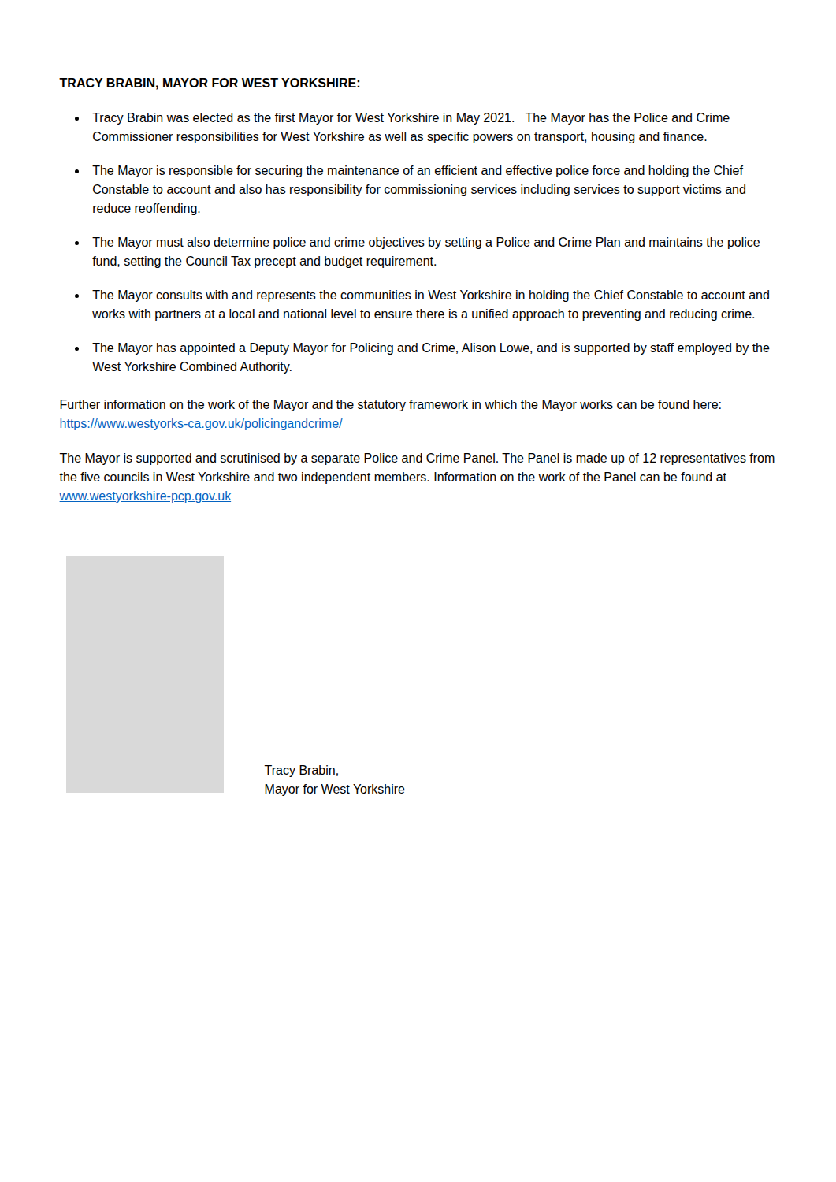Tracy Brabin, Mayor for West Yorkshire:
Tracy Brabin was elected as the first Mayor for West Yorkshire in May 2021. The Mayor has the Police and Crime Commissioner responsibilities for West Yorkshire as well as specific powers on transport, housing and finance.
The Mayor is responsible for securing the maintenance of an efficient and effective police force and holding the Chief Constable to account and also has responsibility for commissioning services including services to support victims and reduce reoffending.
The Mayor must also determine police and crime objectives by setting a Police and Crime Plan and maintains the police fund, setting the Council Tax precept and budget requirement.
The Mayor consults with and represents the communities in West Yorkshire in holding the Chief Constable to account and works with partners at a local and national level to ensure there is a unified approach to preventing and reducing crime.
The Mayor has appointed a Deputy Mayor for Policing and Crime, Alison Lowe, and is supported by staff employed by the West Yorkshire Combined Authority.
Further information on the work of the Mayor and the statutory framework in which the Mayor works can be found here: https://www.westyorks-ca.gov.uk/policingandcrime/
The Mayor is supported and scrutinised by a separate Police and Crime Panel. The Panel is made up of 12 representatives from the five councils in West Yorkshire and two independent members. Information on the work of the Panel can be found at www.westyorkshire-pcp.gov.uk
Tracy Brabin,
Mayor for West Yorkshire